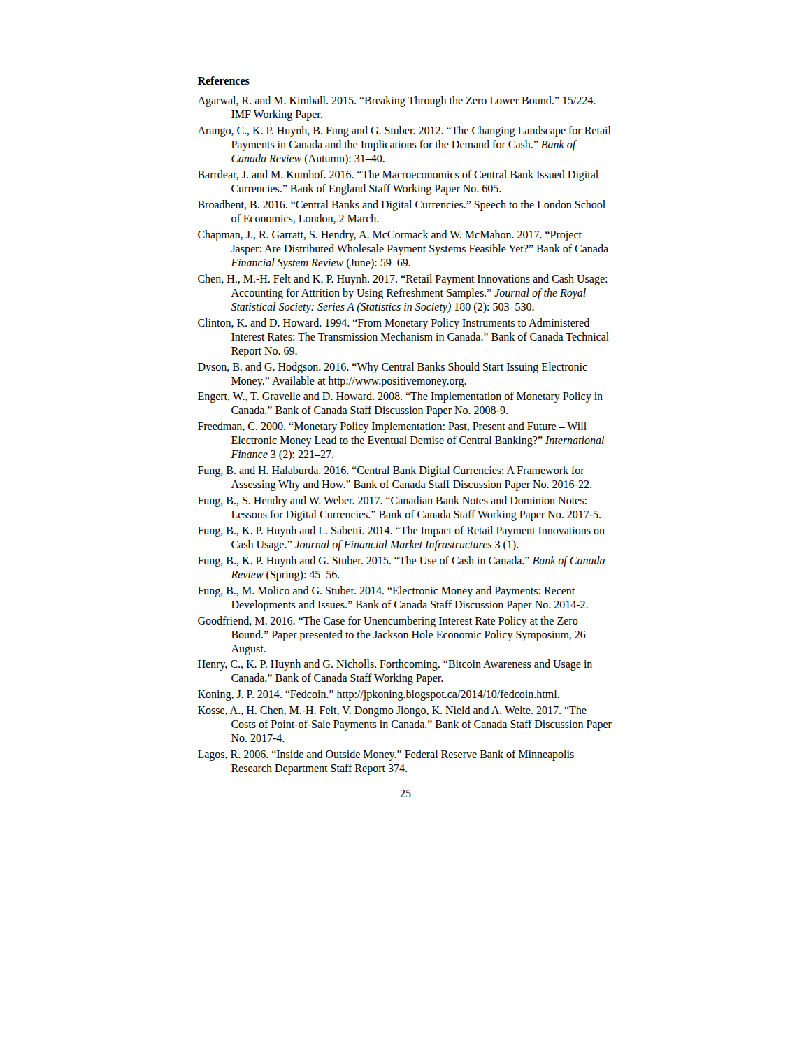References
Agarwal, R. and M. Kimball. 2015. “Breaking Through the Zero Lower Bound.” 15/224. IMF Working Paper.
Arango, C., K. P. Huynh, B. Fung and G. Stuber. 2012. “The Changing Landscape for Retail Payments in Canada and the Implications for the Demand for Cash.” Bank of Canada Review (Autumn): 31–40.
Barrdear, J. and M. Kumhof. 2016. “The Macroeconomics of Central Bank Issued Digital Currencies.” Bank of England Staff Working Paper No. 605.
Broadbent, B. 2016. “Central Banks and Digital Currencies.” Speech to the London School of Economics, London, 2 March.
Chapman, J., R. Garratt, S. Hendry, A. McCormack and W. McMahon. 2017. “Project Jasper: Are Distributed Wholesale Payment Systems Feasible Yet?” Bank of Canada Financial System Review (June): 59–69.
Chen, H., M.-H. Felt and K. P. Huynh. 2017. “Retail Payment Innovations and Cash Usage: Accounting for Attrition by Using Refreshment Samples.” Journal of the Royal Statistical Society: Series A (Statistics in Society) 180 (2): 503–530.
Clinton, K. and D. Howard. 1994. “From Monetary Policy Instruments to Administered Interest Rates: The Transmission Mechanism in Canada.” Bank of Canada Technical Report No. 69.
Dyson, B. and G. Hodgson. 2016. “Why Central Banks Should Start Issuing Electronic Money.” Available at http://www.positivemoney.org.
Engert, W., T. Gravelle and D. Howard. 2008. “The Implementation of Monetary Policy in Canada.” Bank of Canada Staff Discussion Paper No. 2008-9.
Freedman, C. 2000. “Monetary Policy Implementation: Past, Present and Future – Will Electronic Money Lead to the Eventual Demise of Central Banking?” International Finance 3 (2): 221–27.
Fung, B. and H. Halaburda. 2016. “Central Bank Digital Currencies: A Framework for Assessing Why and How.” Bank of Canada Staff Discussion Paper No. 2016-22.
Fung, B., S. Hendry and W. Weber. 2017. “Canadian Bank Notes and Dominion Notes: Lessons for Digital Currencies.” Bank of Canada Staff Working Paper No. 2017-5.
Fung, B., K. P. Huynh and L. Sabetti. 2014. “The Impact of Retail Payment Innovations on Cash Usage.” Journal of Financial Market Infrastructures 3 (1).
Fung, B., K. P. Huynh and G. Stuber. 2015. “The Use of Cash in Canada.” Bank of Canada Review (Spring): 45–56.
Fung, B., M. Molico and G. Stuber. 2014. “Electronic Money and Payments: Recent Developments and Issues.” Bank of Canada Staff Discussion Paper No. 2014-2.
Goodfriend, M. 2016. “The Case for Unencumbering Interest Rate Policy at the Zero Bound.” Paper presented to the Jackson Hole Economic Policy Symposium, 26 August.
Henry, C., K. P. Huynh and G. Nicholls. Forthcoming. “Bitcoin Awareness and Usage in Canada.” Bank of Canada Staff Working Paper.
Koning, J. P. 2014. “Fedcoin.” http://jpkoning.blogspot.ca/2014/10/fedcoin.html.
Kosse, A., H. Chen, M.-H. Felt, V. Dongmo Jiongo, K. Nield and A. Welte. 2017. “The Costs of Point-of-Sale Payments in Canada.” Bank of Canada Staff Discussion Paper No. 2017-4.
Lagos, R. 2006. “Inside and Outside Money.” Federal Reserve Bank of Minneapolis Research Department Staff Report 374.
25